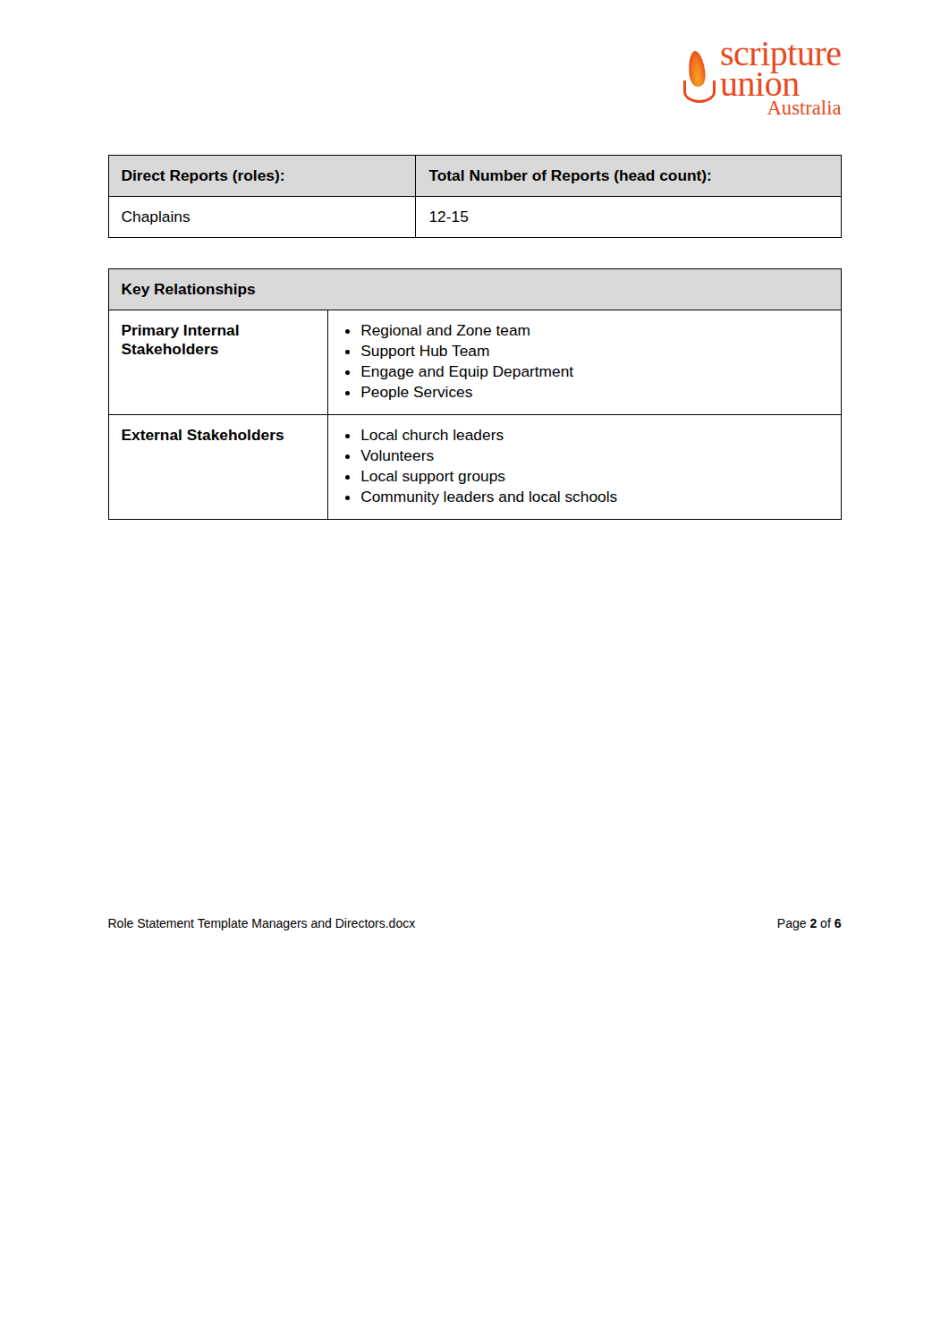scripture union Australia
| Direct Reports (roles): | Total Number of Reports (head count): |
| Chaplains | 12-15 |
| Key Relationships |
| Primary Internal Stakeholders | Regional and Zone team Support Hub Team Engage and Equip Department People Services |
| External Stakeholders | Local church leaders Volunteers Local support groups Community leaders and local schools |
Role Statement Template Managers and Directors.docx
Page 2 of 6